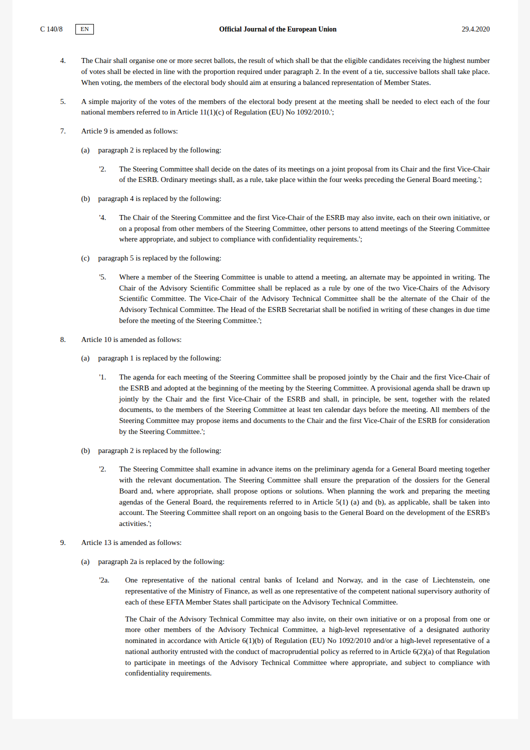C 140/8 EN Official Journal of the European Union 29.4.2020
4.
The Chair shall organise one or more secret ballots, the result of which shall be that the eligible candidates receiving the highest number of votes shall be elected in line with the proportion required under paragraph 2. In the event of a tie, successive ballots shall take place. When voting, the members of the electoral body should aim at ensuring a balanced representation of Member States.
5.
A simple majority of the votes of the members of the electoral body present at the meeting shall be needed to elect each of the four national members referred to in Article 11(1)(c) of Regulation (EU) No 1092/2010.';
7.
Article 9 is amended as follows:
(a)
paragraph 2 is replaced by the following:
'2.
The Steering Committee shall decide on the dates of its meetings on a joint proposal from its Chair and the first Vice-Chair of the ESRB. Ordinary meetings shall, as a rule, take place within the four weeks preceding the General Board meeting.';
(b)
paragraph 4 is replaced by the following:
'4.
The Chair of the Steering Committee and the first Vice-Chair of the ESRB may also invite, each on their own initiative, or on a proposal from other members of the Steering Committee, other persons to attend meetings of the Steering Committee where appropriate, and subject to compliance with confidentiality requirements.';
(c)
paragraph 5 is replaced by the following:
'5.
Where a member of the Steering Committee is unable to attend a meeting, an alternate may be appointed in writing. The Chair of the Advisory Scientific Committee shall be replaced as a rule by one of the two Vice-Chairs of the Advisory Scientific Committee. The Vice-Chair of the Advisory Technical Committee shall be the alternate of the Chair of the Advisory Technical Committee. The Head of the ESRB Secretariat shall be notified in writing of these changes in due time before the meeting of the Steering Committee.';
8.
Article 10 is amended as follows:
(a)
paragraph 1 is replaced by the following:
'1.
The agenda for each meeting of the Steering Committee shall be proposed jointly by the Chair and the first Vice-Chair of the ESRB and adopted at the beginning of the meeting by the Steering Committee. A provisional agenda shall be drawn up jointly by the Chair and the first Vice-Chair of the ESRB and shall, in principle, be sent, together with the related documents, to the members of the Steering Committee at least ten calendar days before the meeting. All members of the Steering Committee may propose items and documents to the Chair and the first Vice-Chair of the ESRB for consideration by the Steering Committee.';
(b)
paragraph 2 is replaced by the following:
'2.
The Steering Committee shall examine in advance items on the preliminary agenda for a General Board meeting together with the relevant documentation. The Steering Committee shall ensure the preparation of the dossiers for the General Board and, where appropriate, shall propose options or solutions. When planning the work and preparing the meeting agendas of the General Board, the requirements referred to in Article 5(1) (a) and (b), as applicable, shall be taken into account. The Steering Committee shall report on an ongoing basis to the General Board on the development of the ESRB's activities.';
9.
Article 13 is amended as follows:
(a)
paragraph 2a is replaced by the following:
'2a.
One representative of the national central banks of Iceland and Norway, and in the case of Liechtenstein, one representative of the Ministry of Finance, as well as one representative of the competent national supervisory authority of each of these EFTA Member States shall participate on the Advisory Technical Committee.
The Chair of the Advisory Technical Committee may also invite, on their own initiative or on a proposal from one or more other members of the Advisory Technical Committee, a high-level representative of a designated authority nominated in accordance with Article 6(1)(b) of Regulation (EU) No 1092/2010 and/or a high-level representative of a national authority entrusted with the conduct of macroprudential policy as referred to in Article 6(2)(a) of that Regulation to participate in meetings of the Advisory Technical Committee where appropriate, and subject to compliance with confidentiality requirements.